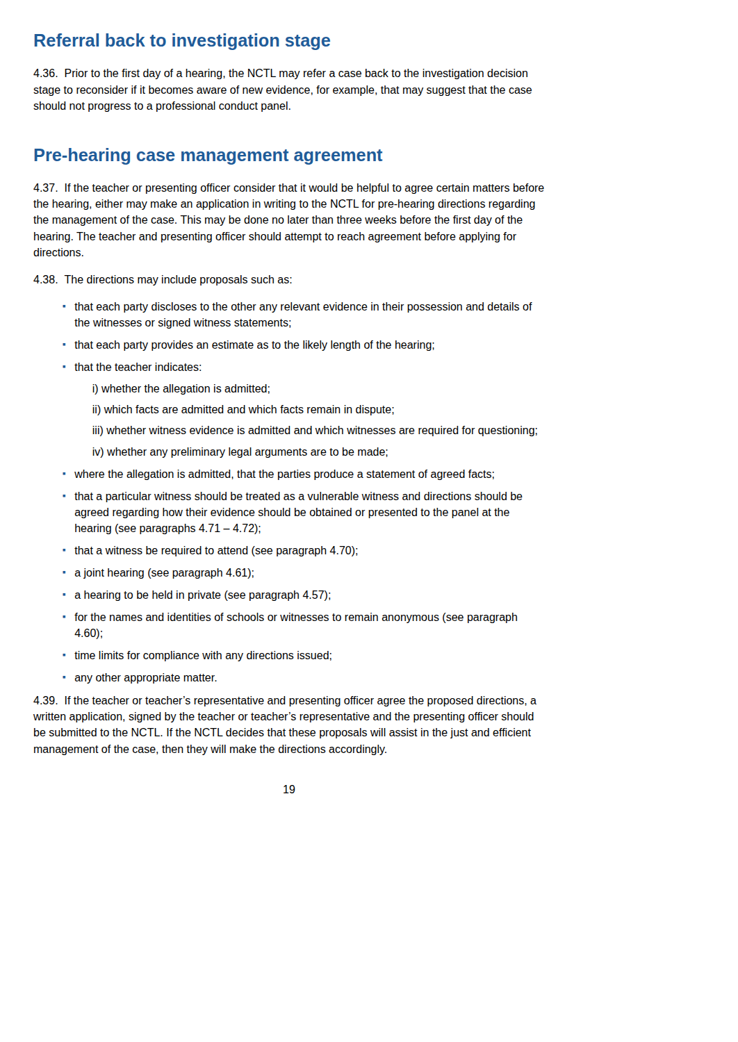Referral back to investigation stage
4.36. Prior to the first day of a hearing, the NCTL may refer a case back to the investigation decision stage to reconsider if it becomes aware of new evidence, for example, that may suggest that the case should not progress to a professional conduct panel.
Pre-hearing case management agreement
4.37. If the teacher or presenting officer consider that it would be helpful to agree certain matters before the hearing, either may make an application in writing to the NCTL for pre-hearing directions regarding the management of the case. This may be done no later than three weeks before the first day of the hearing. The teacher and presenting officer should attempt to reach agreement before applying for directions.
4.38. The directions may include proposals such as:
that each party discloses to the other any relevant evidence in their possession and details of the witnesses or signed witness statements;
that each party provides an estimate as to the likely length of the hearing;
that the teacher indicates:
i) whether the allegation is admitted;
ii) which facts are admitted and which facts remain in dispute;
iii) whether witness evidence is admitted and which witnesses are required for questioning;
iv) whether any preliminary legal arguments are to be made;
where the allegation is admitted, that the parties produce a statement of agreed facts;
that a particular witness should be treated as a vulnerable witness and directions should be agreed regarding how their evidence should be obtained or presented to the panel at the hearing (see paragraphs 4.71 – 4.72);
that a witness be required to attend (see paragraph 4.70);
a joint hearing (see paragraph 4.61);
a hearing to be held in private (see paragraph 4.57);
for the names and identities of schools or witnesses to remain anonymous (see paragraph 4.60);
time limits for compliance with any directions issued;
any other appropriate matter.
4.39. If the teacher or teacher’s representative and presenting officer agree the proposed directions, a written application, signed by the teacher or teacher’s representative and the presenting officer should be submitted to the NCTL. If the NCTL decides that these proposals will assist in the just and efficient management of the case, then they will make the directions accordingly.
19